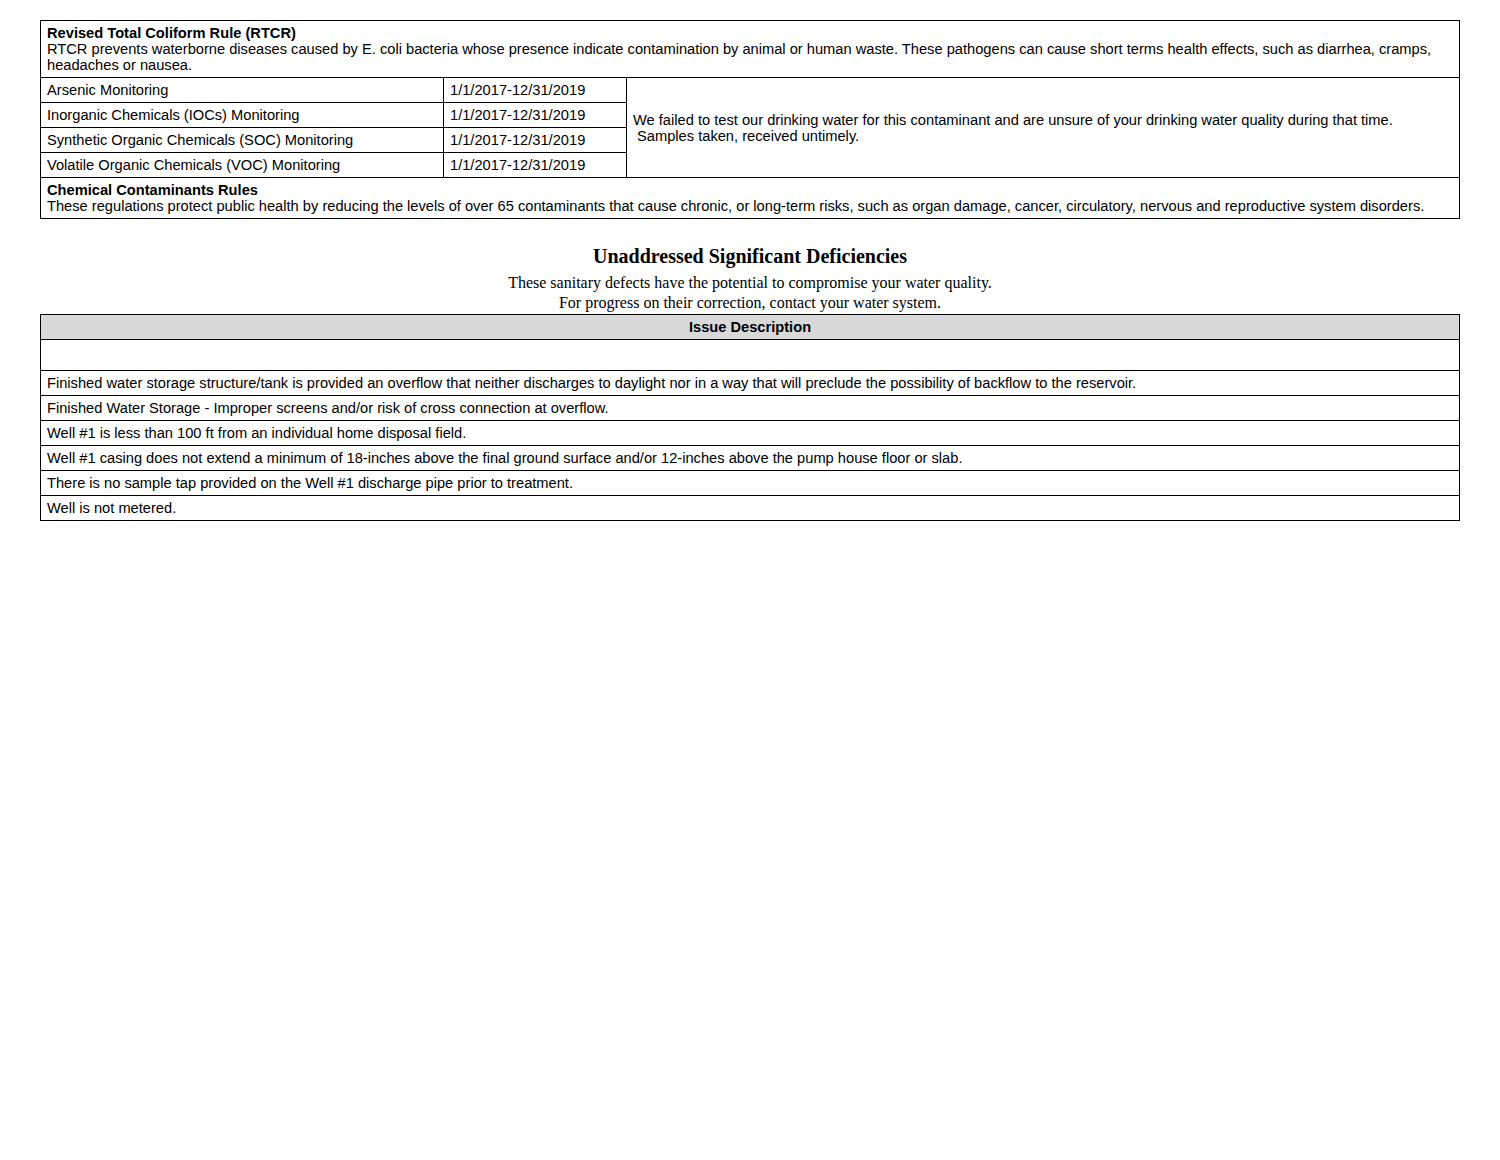| Revised Total Coliform Rule (RTCR) RTCR prevents waterborne diseases caused by E. coli bacteria whose presence indicate contamination by animal or human waste. These pathogens can cause short terms health effects, such as diarrhea, cramps, headaches or nausea. |
| Arsenic Monitoring | 1/1/2017-12/31/2019 | We failed to test our drinking water for this contaminant and are unsure of your drinking water quality during that time. Samples taken, received untimely. |
| Inorganic Chemicals (IOCs) Monitoring | 1/1/2017-12/31/2019 |
| Synthetic Organic Chemicals (SOC) Monitoring | 1/1/2017-12/31/2019 |
| Volatile Organic Chemicals (VOC) Monitoring | 1/1/2017-12/31/2019 |
| Chemical Contaminants Rules These regulations protect public health by reducing the levels of over 65 contaminants that cause chronic, or long-term risks, such as organ damage, cancer, circulatory, nervous and reproductive system disorders. |
Unaddressed Significant Deficiencies
These sanitary defects have the potential to compromise your water quality.
For progress on their correction, contact your water system.
| Issue Description |
| Finished water storage structure/tank is provided an overflow that neither discharges to daylight nor in a way that will preclude the possibility of backflow to the reservoir. |
| Finished Water Storage - Improper screens and/or risk of cross connection at overflow. |
| Well #1 is less than 100 ft from an individual home disposal field. |
| Well #1 casing does not extend a minimum of 18-inches above the final ground surface and/or 12-inches above the pump house floor or slab. |
| There is no sample tap provided on the Well #1 discharge pipe prior to treatment. |
| Well is not metered. |